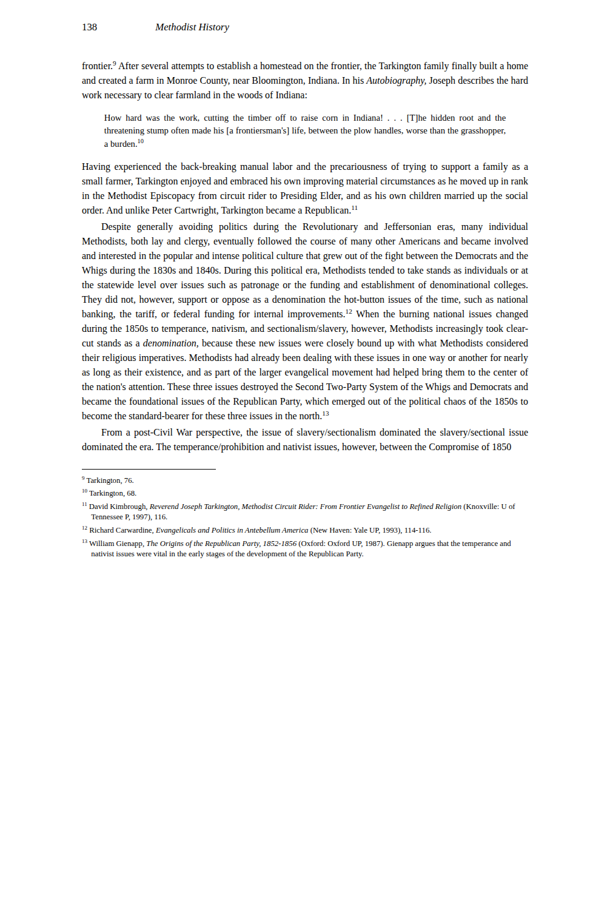138 Methodist History
frontier.9 After several attempts to establish a homestead on the frontier, the Tarkington family finally built a home and created a farm in Monroe County, near Bloomington, Indiana. In his Autobiography, Joseph describes the hard work necessary to clear farmland in the woods of Indiana:
How hard was the work, cutting the timber off to raise corn in Indiana! . . . [T]he hidden root and the threatening stump often made his [a frontiersman's] life, between the plow handles, worse than the grasshopper, a burden.10
Having experienced the back-breaking manual labor and the precariousness of trying to support a family as a small farmer, Tarkington enjoyed and embraced his own improving material circumstances as he moved up in rank in the Methodist Episcopacy from circuit rider to Presiding Elder, and as his own children married up the social order. And unlike Peter Cartwright, Tarkington became a Republican.11
Despite generally avoiding politics during the Revolutionary and Jeffersonian eras, many individual Methodists, both lay and clergy, eventually followed the course of many other Americans and became involved and interested in the popular and intense political culture that grew out of the fight between the Democrats and the Whigs during the 1830s and 1840s. During this political era, Methodists tended to take stands as individuals or at the statewide level over issues such as patronage or the funding and establishment of denominational colleges. They did not, however, support or oppose as a denomination the hot-button issues of the time, such as national banking, the tariff, or federal funding for internal improvements.12 When the burning national issues changed during the 1850s to temperance, nativism, and sectionalism/slavery, however, Methodists increasingly took clear-cut stands as a denomination, because these new issues were closely bound up with what Methodists considered their religious imperatives. Methodists had already been dealing with these issues in one way or another for nearly as long as their existence, and as part of the larger evangelical movement had helped bring them to the center of the nation's attention. These three issues destroyed the Second Two-Party System of the Whigs and Democrats and became the foundational issues of the Republican Party, which emerged out of the political chaos of the 1850s to become the standard-bearer for these three issues in the north.13
From a post-Civil War perspective, the issue of slavery/sectionalism dominated the slavery/sectional issue dominated the era. The temperance/prohibition and nativist issues, however, between the Compromise of 1850
9 Tarkington, 76.
10 Tarkington, 68.
11 David Kimbrough, Reverend Joseph Tarkington, Methodist Circuit Rider: From Frontier Evangelist to Refined Religion (Knoxville: U of Tennessee P, 1997), 116.
12 Richard Carwardine, Evangelicals and Politics in Antebellum America (New Haven: Yale UP, 1993), 114-116.
13 William Gienapp, The Origins of the Republican Party, 1852-1856 (Oxford: Oxford UP, 1987). Gienapp argues that the temperance and nativist issues were vital in the early stages of the development of the Republican Party.